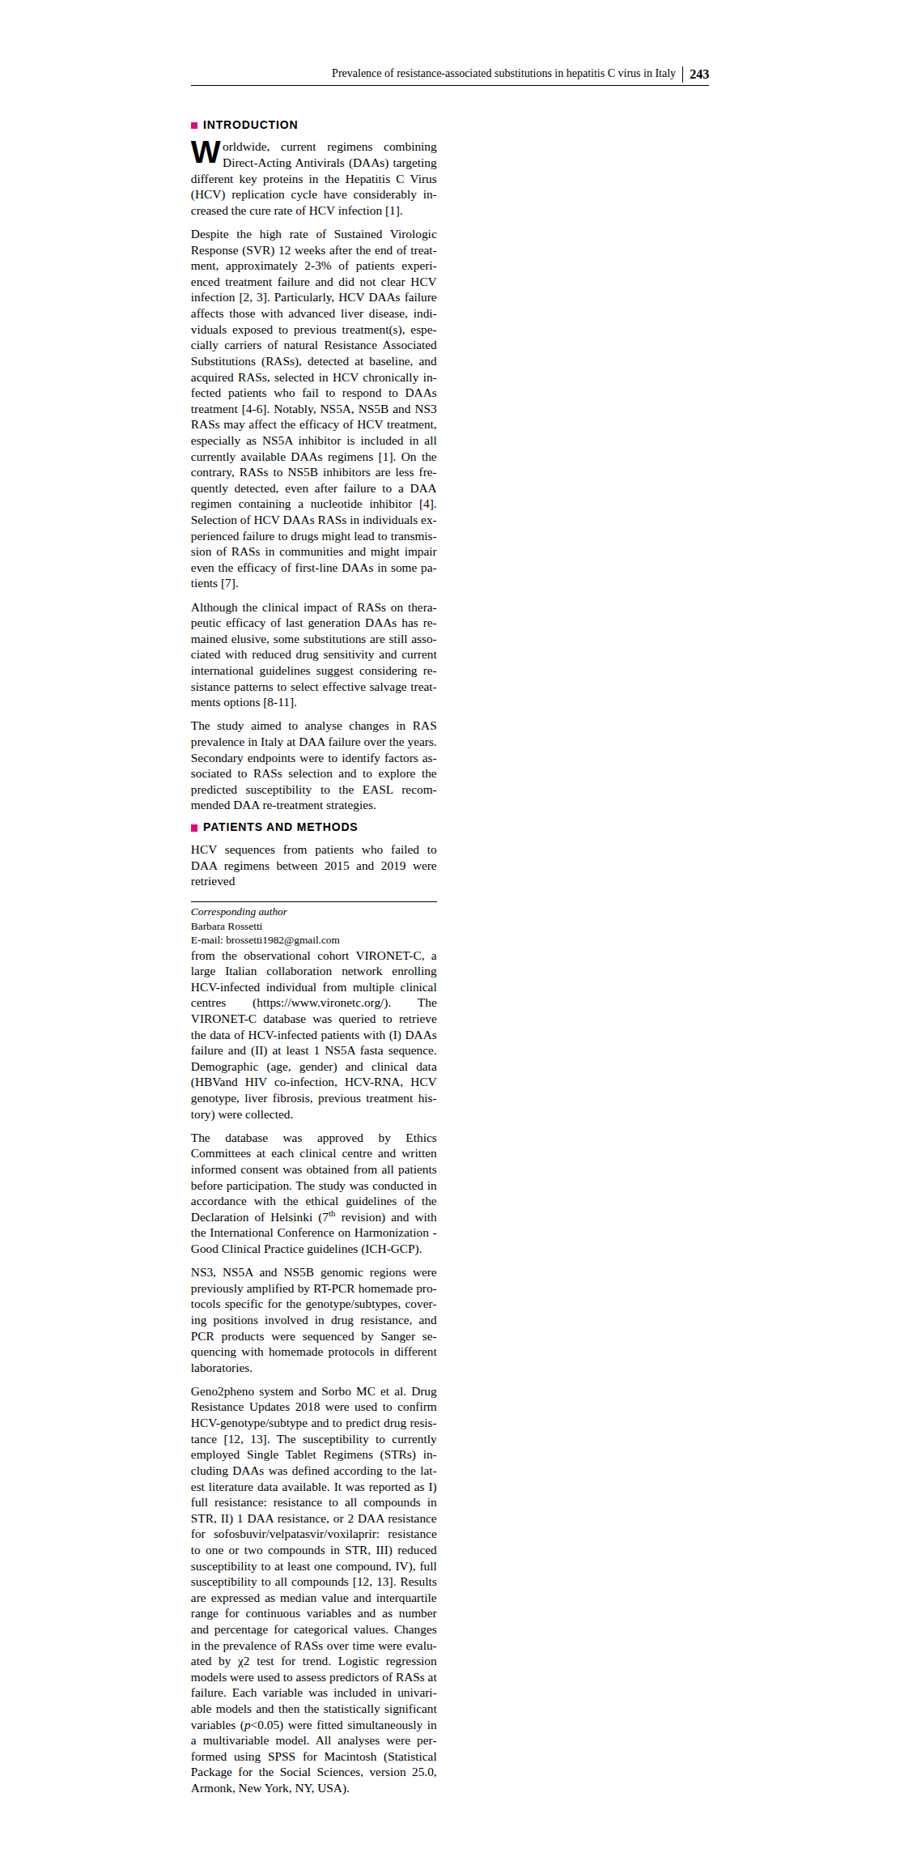Prevalence of resistance-associated substitutions in hepatitis C virus in Italy 243
INTRODUCTION
Worldwide, current regimens combining Direct-Acting Antivirals (DAAs) targeting different key proteins in the Hepatitis C Virus (HCV) replication cycle have considerably increased the cure rate of HCV infection [1].
Despite the high rate of Sustained Virologic Response (SVR) 12 weeks after the end of treatment, approximately 2-3% of patients experienced treatment failure and did not clear HCV infection [2, 3]. Particularly, HCV DAAs failure affects those with advanced liver disease, individuals exposed to previous treatment(s), especially carriers of natural Resistance Associated Substitutions (RASs), detected at baseline, and acquired RASs, selected in HCV chronically infected patients who fail to respond to DAAs treatment [4-6]. Notably, NS5A, NS5B and NS3 RASs may affect the efficacy of HCV treatment, especially as NS5A inhibitor is included in all currently available DAAs regimens [1]. On the contrary, RASs to NS5B inhibitors are less frequently detected, even after failure to a DAA regimen containing a nucleotide inhibitor [4]. Selection of HCV DAAs RASs in individuals experienced failure to drugs might lead to transmission of RASs in communities and might impair even the efficacy of first-line DAAs in some patients [7].
Although the clinical impact of RASs on therapeutic efficacy of last generation DAAs has remained elusive, some substitutions are still associated with reduced drug sensitivity and current international guidelines suggest considering resistance patterns to select effective salvage treatments options [8-11].
The study aimed to analyse changes in RAS prevalence in Italy at DAA failure over the years. Secondary endpoints were to identify factors associated to RASs selection and to explore the predicted susceptibility to the EASL recommended DAA re-treatment strategies.
PATIENTS AND METHODS
HCV sequences from patients who failed to DAA regimens between 2015 and 2019 were retrieved
Corresponding author
Barbara Rossetti
E-mail: brossetti1982@gmail.com
from the observational cohort VIRONET-C, a large Italian collaboration network enrolling HCV-infected individual from multiple clinical centres (https://www.vironetc.org/). The VIRONET-C database was queried to retrieve the data of HCV-infected patients with (I) DAAs failure and (II) at least 1 NS5A fasta sequence. Demographic (age, gender) and clinical data (HBVand HIV co-infection, HCV-RNA, HCV genotype, liver fibrosis, previous treatment history) were collected.
The database was approved by Ethics Committees at each clinical centre and written informed consent was obtained from all patients before participation. The study was conducted in accordance with the ethical guidelines of the Declaration of Helsinki (7th revision) and with the International Conference on Harmonization - Good Clinical Practice guidelines (ICH-GCP).
NS3, NS5A and NS5B genomic regions were previously amplified by RT-PCR homemade protocols specific for the genotype/subtypes, covering positions involved in drug resistance, and PCR products were sequenced by Sanger sequencing with homemade protocols in different laboratories.
Geno2pheno system and Sorbo MC et al. Drug Resistance Updates 2018 were used to confirm HCV-genotype/subtype and to predict drug resistance [12, 13]. The susceptibility to currently employed Single Tablet Regimens (STRs) including DAAs was defined according to the latest literature data available. It was reported as I) full resistance: resistance to all compounds in STR, II) 1 DAA resistance, or 2 DAA resistance for sofosbuvir/velpatasvir/voxilaprir: resistance to one or two compounds in STR, III) reduced susceptibility to at least one compound, IV), full susceptibility to all compounds [12, 13]. Results are expressed as median value and interquartile range for continuous variables and as number and percentage for categorical values. Changes in the prevalence of RASs over time were evaluated by χ2 test for trend. Logistic regression models were used to assess predictors of RASs at failure. Each variable was included in univariable models and then the statistically significant variables (p<0.05) were fitted simultaneously in a multivariable model. All analyses were performed using SPSS for Macintosh (Statistical Package for the Social Sciences, version 25.0, Armonk, New York, NY, USA).